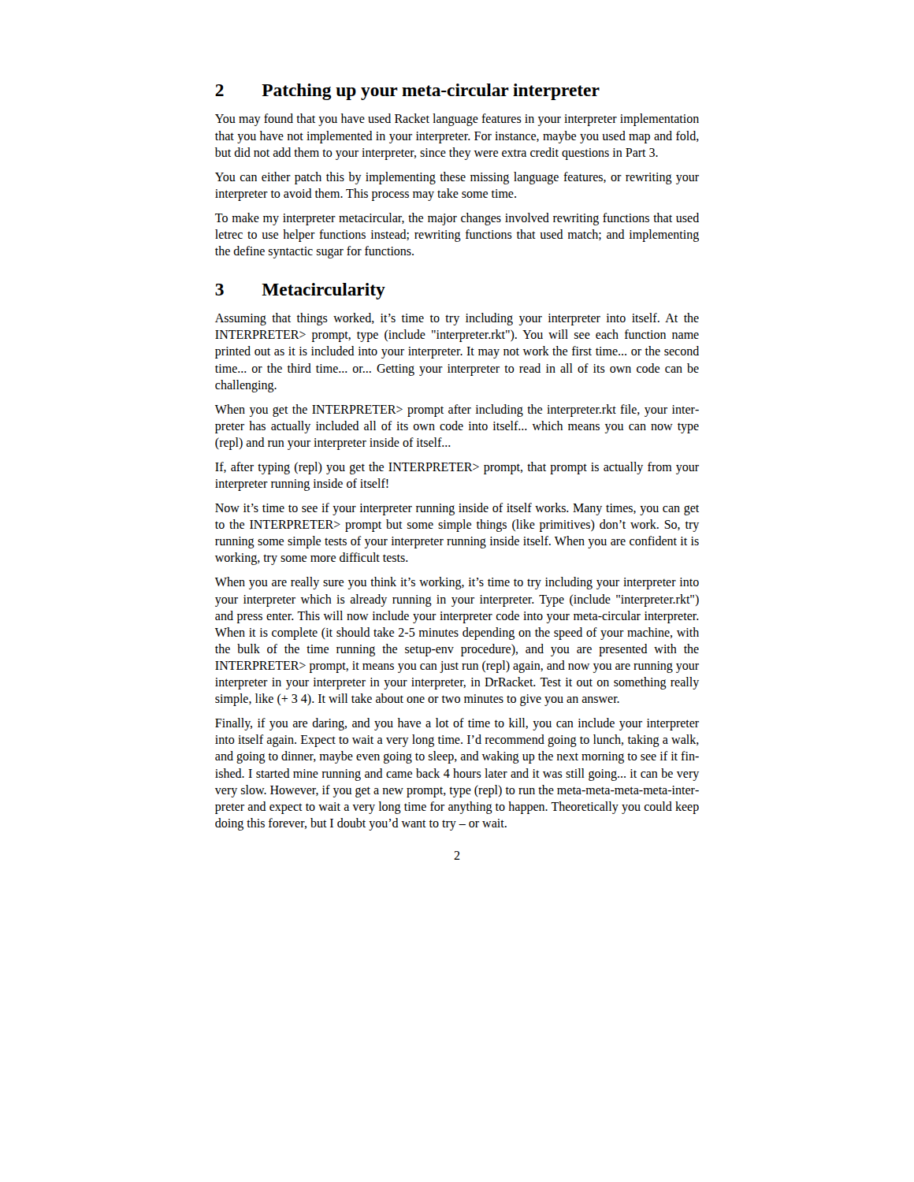2 Patching up your meta-circular interpreter
You may found that you have used Racket language features in your interpreter implementation that you have not implemented in your interpreter. For instance, maybe you used map and fold, but did not add them to your interpreter, since they were extra credit questions in Part 3.
You can either patch this by implementing these missing language features, or rewriting your interpreter to avoid them. This process may take some time.
To make my interpreter metacircular, the major changes involved rewriting functions that used letrec to use helper functions instead; rewriting functions that used match; and implementing the define syntactic sugar for functions.
3 Metacircularity
Assuming that things worked, it’s time to try including your interpreter into itself. At the INTERPRETER> prompt, type (include "interpreter.rkt"). You will see each function name printed out as it is included into your interpreter. It may not work the first time... or the second time... or the third time... or... Getting your interpreter to read in all of its own code can be challenging.
When you get the INTERPRETER> prompt after including the interpreter.rkt file, your interpreter has actually included all of its own code into itself... which means you can now type (repl) and run your interpreter inside of itself...
If, after typing (repl) you get the INTERPRETER> prompt, that prompt is actually from your interpreter running inside of itself!
Now it’s time to see if your interpreter running inside of itself works. Many times, you can get to the INTERPRETER> prompt but some simple things (like primitives) don’t work. So, try running some simple tests of your interpreter running inside itself. When you are confident it is working, try some more difficult tests.
When you are really sure you think it’s working, it’s time to try including your interpreter into your interpreter which is already running in your interpreter. Type (include "interpreter.rkt") and press enter. This will now include your interpreter code into your meta-circular interpreter. When it is complete (it should take 2-5 minutes depending on the speed of your machine, with the bulk of the time running the setup-env procedure), and you are presented with the INTERPRETER> prompt, it means you can just run (repl) again, and now you are running your interpreter in your interpreter in your interpreter, in DrRacket. Test it out on something really simple, like (+ 3 4). It will take about one or two minutes to give you an answer.
Finally, if you are daring, and you have a lot of time to kill, you can include your interpreter into itself again. Expect to wait a very long time. I’d recommend going to lunch, taking a walk, and going to dinner, maybe even going to sleep, and waking up the next morning to see if it finished. I started mine running and came back 4 hours later and it was still going... it can be very very slow. However, if you get a new prompt, type (repl) to run the meta-meta-meta-meta-interpreter and expect to wait a very long time for anything to happen. Theoretically you could keep doing this forever, but I doubt you’d want to try – or wait.
2